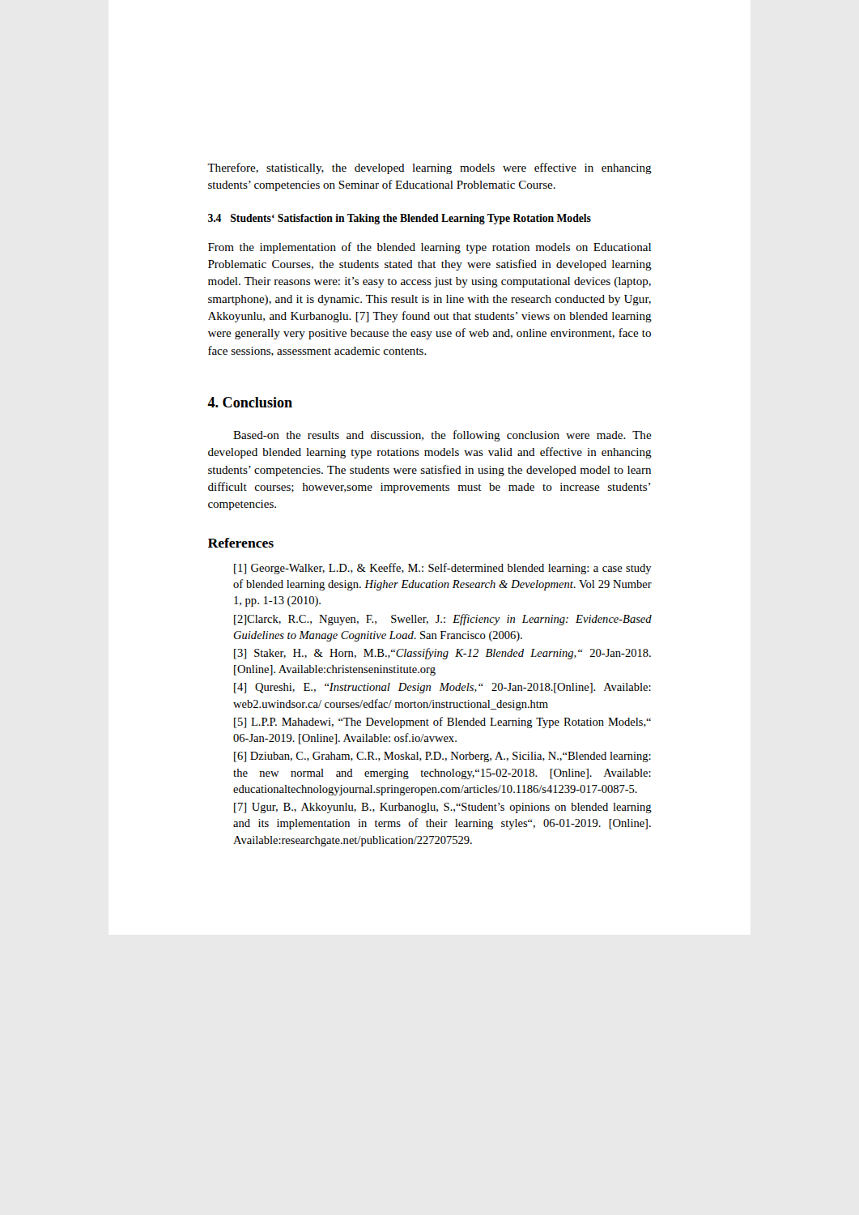Therefore, statistically, the developed learning models were effective in enhancing students’ competencies on Seminar of Educational Problematic Course.
3.4 Students‘ Satisfaction in Taking the Blended Learning Type Rotation Models
From the implementation of the blended learning type rotation models on Educational Problematic Courses, the students stated that they were satisfied in developed learning model. Their reasons were: it’s easy to access just by using computational devices (laptop, smartphone), and it is dynamic. This result is in line with the research conducted by Ugur, Akkoyunlu, and Kurbanoglu. [7] They found out that students’ views on blended learning were generally very positive because the easy use of web and, online environment, face to face sessions, assessment academic contents.
4. Conclusion
Based-on the results and discussion, the following conclusion were made. The developed blended learning type rotations models was valid and effective in enhancing students’ competencies. The students were satisfied in using the developed model to learn difficult courses; however,some improvements must be made to increase students’ competencies.
References
[1] George-Walker, L.D., & Keeffe, M.: Self-determined blended learning: a case study of blended learning design. Higher Education Research & Development. Vol 29 Number 1, pp. 1-13 (2010).
[2]Clarck, R.C., Nguyen, F., Sweller, J.: Efficiency in Learning: Evidence-Based Guidelines to Manage Cognitive Load. San Francisco (2006).
[3] Staker, H., & Horn, M.B.,“Classifying K-12 Blended Learning,“ 20-Jan-2018. [Online]. Available:christenseninstitute.org
[4] Qureshi, E., “Instructional Design Models,“ 20-Jan-2018.[Online]. Available: web2.uwindsor.ca/ courses/edfac/ morton/instructional_design.htm
[5] L.P.P. Mahadewi, “The Development of Blended Learning Type Rotation Models,“ 06-Jan-2019. [Online]. Available: osf.io/avwex.
[6] Dziuban, C., Graham, C.R., Moskal, P.D., Norberg, A., Sicilia, N.,“Blended learning: the new normal and emerging technology,“15-02-2018. [Online]. Available: educationaltechnologyjournal.springeropen.com/articles/10.1186/s41239-017-0087-5.
[7] Ugur, B., Akkoyunlu, B., Kurbanoglu, S.,“Student’s opinions on blended learning and its implementation in terms of their learning styles“, 06-01-2019. [Online]. Available:researchgate.net/publication/227207529.